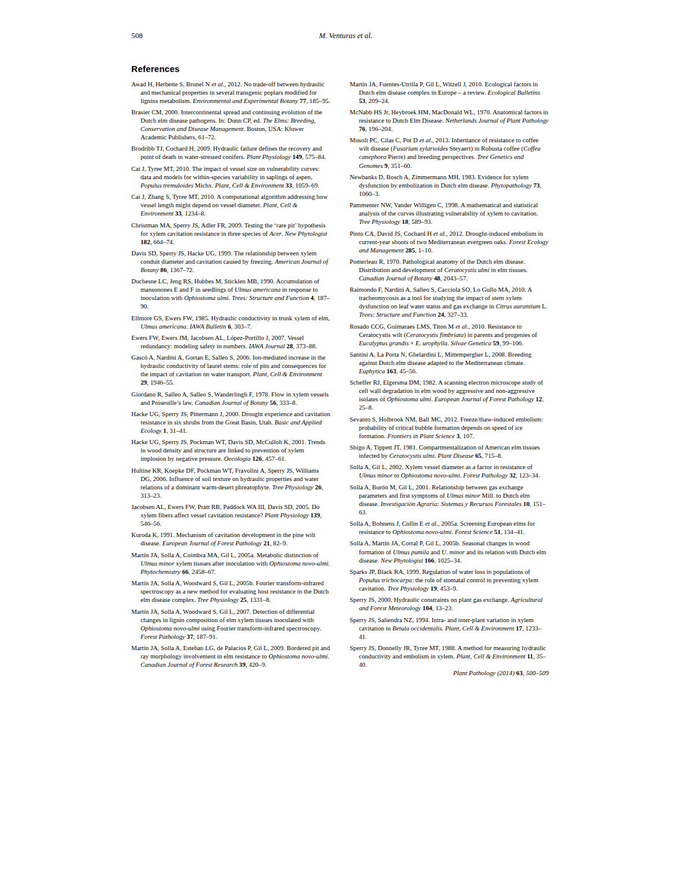508 M. Venturas et al.
References
Awad H, Herbette S, Brunel N et al., 2012. No trade-off between hydraulic and mechanical properties in several transgenic poplars modified for lignins metabolism. Environmental and Experimental Botany 77, 185–95.
Brasier CM, 2000. Intercontinental spread and continuing evolution of the Dutch elm disease pathogens. In: Dunn CP, ed. The Elms: Breeding, Conservation and Disease Management. Boston, USA: Kluwer Academic Publishers, 61–72.
Brodribb TJ, Cochard H, 2009. Hydraulic failure defines the recovery and point of death in water-stressed conifers. Plant Physiology 149, 575–84.
Cai J, Tyree MT, 2010. The impact of vessel size on vulnerability curves: data and models for within-species variability in saplings of aspen, Populus tremuloides Michx. Plant, Cell & Environment 33, 1059–69.
Cai J, Zhang S, Tyree MT, 2010. A computational algorithm addressing how vessel length might depend on vessel diameter. Plant, Cell & Environment 33, 1234–8.
Christman MA, Sperry JS, Adler FR, 2009. Testing the ‘rare pit’ hypothesis for xylem cavitation resistance in three species of Acer. New Phytologist 182, 664–74.
Davis SD, Sperry JS, Hacke UG, 1999. The relationship between xylem conduit diameter and cavitation caused by freezing. American Journal of Botany 86, 1367–72.
Duchesne LC, Jeng RS, Hubbes M, Sticklen MB, 1990. Accumulation of mansonones E and F in seedlings of Ulmus americana in response to inoculation with Ophiostoma ulmi. Trees: Structure and Function 4, 187–90.
Ellmore GS, Ewers FW, 1985. Hydraulic conductivity in trunk xylem of elm, Ulmus americana. IAWA Bulletin 6, 303–7.
Ewers FW, Ewers JM, Jacobsen AL, López-Portillo J, 2007. Vessel redundancy: modeling safety in numbers. IAWA Journal 28, 373–88.
Gascó A, Nardini A, Gortan E, Salleo S, 2006. Ion-mediated increase in the hydraulic conductivity of laurel stems: role of pits and consequences for the impact of cavitation on water transport. Plant, Cell & Environment 29, 1946–55.
Giordano R, Salleo A, Salleo S, Wanderlingh F, 1978. Flow in xylem vessels and Poiseuille’s law. Canadian Journal of Botany 56, 333–8.
Hacke UG, Sperry JS, Pittermann J, 2000. Drought experience and cavitation resistance in six shrubs from the Great Basin, Utah. Basic and Applied Ecology 1, 31–41.
Hacke UG, Sperry JS, Pockman WT, Davis SD, McCulloh K, 2001. Trends in wood density and structure are linked to prevention of xylem implosion by negative pressure. Oecologia 126, 457–61.
Hultine KR, Koepke DF, Pockman WT, Fravolini A, Sperry JS, Williams DG, 2006. Influence of soil texture on hydraulic properties and water relations of a dominant warm-desert phreatophyte. Tree Physiology 26, 313–23.
Jacobsen AL, Ewers FW, Pratt RB, Paddock WA III, Davis SD, 2005. Do xylem fibers affect vessel cavitation resistance? Plant Physiology 139, 546–56.
Kuroda K, 1991. Mechanism of cavitation development in the pine wilt disease. European Journal of Forest Pathology 21, 82–9.
Martín JA, Solla A, Coimbra MA, Gil L, 2005a. Metabolic distinction of Ulmus minor xylem tissues after inoculation with Ophiostoma novo-ulmi. Phytochemistry 66, 2458–67.
Martín JA, Solla A, Woodward S, Gil L, 2005b. Fourier transform-infrared spectroscopy as a new method for evaluating host resistance in the Dutch elm disease complex. Tree Physiology 25, 1331–8.
Martín JA, Solla A, Woodward S, Gil L, 2007. Detection of differential changes in lignin composition of elm xylem tissues inoculated with Ophiostoma novo-ulmi using Fourier transform-infrared spectroscopy. Forest Pathology 37, 187–91.
Martín JA, Solla A, Esteban LG, de Palacios P, Gil L, 2009. Bordered pit and ray morphology involvement in elm resistance to Ophiostoma novo-ulmi. Canadian Journal of Forest Research 39, 420–9.
Martín JA, Fuentes-Utrilla P, Gil L, Witzell J, 2010. Ecological factors in Dutch elm disease complex in Europe – a review. Ecological Bulletins 53, 209–24.
McNabb HS Jr, Heybroek HM, MacDonald WL, 1970. Anatomical factors in resistance to Dutch Elm Disease. Netherlands Journal of Plant Pathology 76, 196–204.
Musoli PC, Cilas C, Pot D et al., 2013. Inheritance of resistance to coffee wilt disease (Fusarium xylarioides Steyaert) in Robusta coffee (Coffea canephora Pierre) and breeding perspectives. Tree Genetics and Genomes 9, 351–60.
Newbanks D, Bosch A, Zimmermann MH, 1983. Evidence for xylem dysfunction by embolization in Dutch elm disease. Phytopathology 73, 1060–3.
Pammenter NW, Vander Willigen C, 1998. A mathematical and statistical analysis of the curves illustrating vulnerability of xylem to cavitation. Tree Physiology 18, 589–93.
Pinto CA, David JS, Cochard H et al., 2012. Drought-induced embolism in current-year shoots of two Mediterranean evergreen oaks. Forest Ecology and Management 285, 1–10.
Pomerleau R, 1970. Pathological anatomy of the Dutch elm disease. Distribution and development of Ceratocystis ulmi in elm tissues. Canadian Journal of Botany 48, 2043–57.
Raimondo F, Nardini A, Salleo S, Cacciola SO, Lo Gullo MA, 2010. A tracheomycosis as a tool for studying the impact of stem xylem dysfunction on leaf water status and gas exchange in Citrus aurantium L. Trees: Structure and Function 24, 327–33.
Rosado CCG, Guimaraes LMS, Titon M et al., 2010. Resistance to Ceratocystis wilt (Ceratocystis fimbriata) in parents and progenies of Eucalyptus grandis × E. urophylla. Silvae Genetica 59, 99–106.
Santini A, La Porta N, Ghelardini L, Mittempergher L, 2008. Breeding against Dutch elm disease adapted to the Mediterranean climate. Euphytica 163, 45–56.
Scheffer RJ, Elgersma DM, 1982. A scanning electron microscope study of cell wall degradation in elm wood by aggressive and non-aggressive isolates of Ophiostoma ulmi. European Journal of Forest Pathology 12, 25–8.
Sevanto S, Holbrook NM, Ball MC, 2012. Freeze/thaw-induced embolism: probability of critical bubble formation depends on speed of ice formation. Frontiers in Plant Science 3, 107.
Shigo A, Tippett JT, 1981. Compartmentalization of American elm tissues infected by Ceratocystis ulmi. Plant Disease 65, 715–8.
Solla A, Gil L, 2002. Xylem vessel diameter as a factor in resistance of Ulmus minor to Ophiostoma novo-ulmi. Forest Pathology 32, 123–34.
Solla A, Burón M, Gil L, 2001. Relationship between gas exchange parameters and first symptoms of Ulmus minor Mill. to Dutch elm disease. Investigación Agraria: Sistemas y Recursos Forestales 10, 151–63.
Solla A, Bohnens J, Collin E et al., 2005a. Screening European elms for resistance to Ophiostoma novo-ulmi. Forest Science 51, 134–41.
Solla A, Martín JA, Corral P, Gil L, 2005b. Seasonal changes in wood formation of Ulmus pumila and U. minor and its relation with Dutch elm disease. New Phytologist 166, 1025–34.
Sparks JP, Black RA, 1999. Regulation of water loss in populations of Populus trichocarpa: the role of stomatal control in preventing xylem cavitation. Tree Physiology 19, 453–9.
Sperry JS, 2000. Hydraulic constraints on plant gas exchange. Agricultural and Forest Meteorology 104, 13–23.
Sperry JS, Saliendra NZ, 1994. Intra- and inter-plant variation in xylem cavitation in Betula occidentalis. Plant, Cell & Environment 17, 1233–41.
Sperry JS, Donnelly JR, Tyree MT, 1988. A method for measuring hydraulic conductivity and embolism in xylem. Plant, Cell & Environment 11, 35–40.
Plant Pathology (2014) 63, 500–509